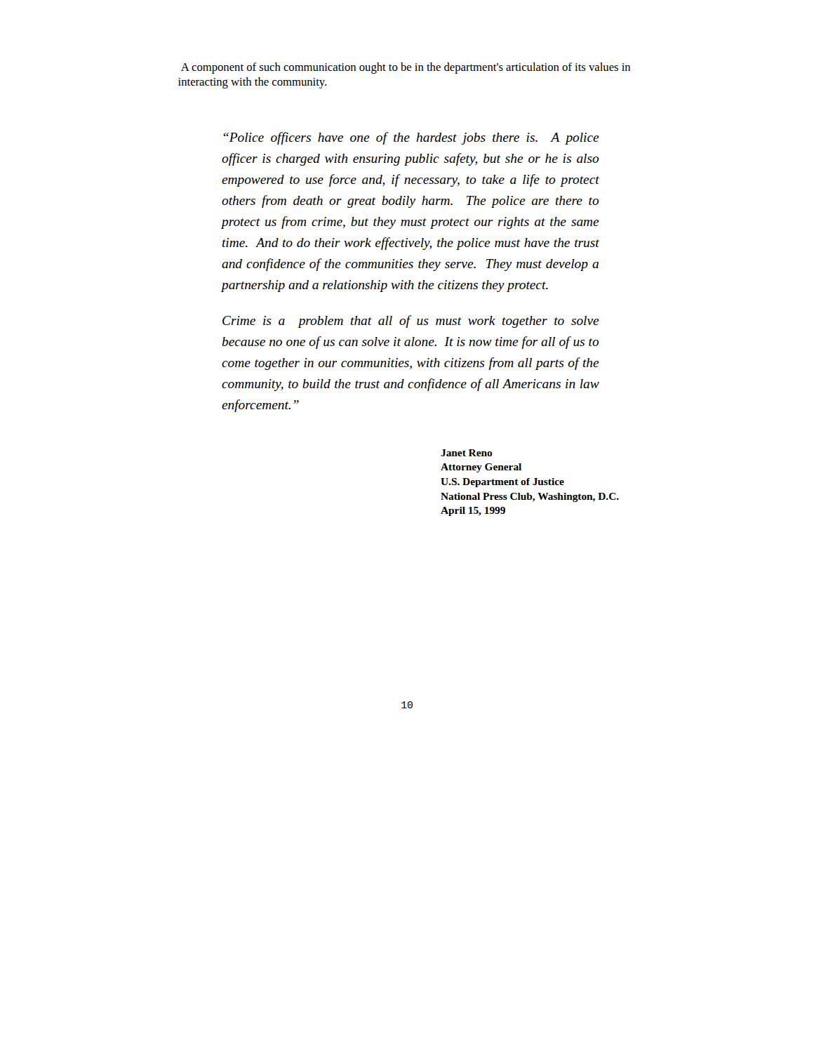A component of such communication ought to be in the department's articulation of its values in interacting with the community.
“Police officers have one of the hardest jobs there is. A police officer is charged with ensuring public safety, but she or he is also empowered to use force and, if necessary, to take a life to protect others from death or great bodily harm. The police are there to protect us from crime, but they must protect our rights at the same time. And to do their work effectively, the police must have the trust and confidence of the communities they serve. They must develop a partnership and a relationship with the citizens they protect.
Crime is a problem that all of us must work together to solve because no one of us can solve it alone. It is now time for all of us to come together in our communities, with citizens from all parts of the community, to build the trust and confidence of all Americans in law enforcement.”
Janet Reno
Attorney General
U.S. Department of Justice
National Press Club, Washington, D.C.
April 15, 1999
10